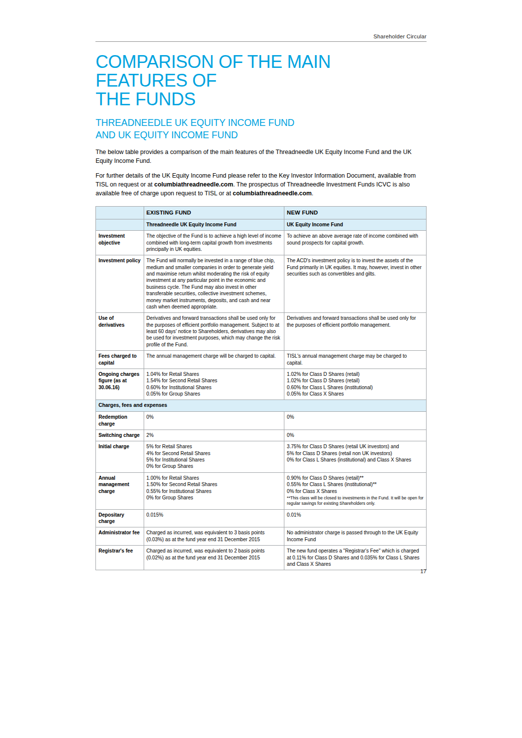Shareholder Circular
COMPARISON OF THE MAIN FEATURES OF
THE FUNDS
THREADNEEDLE UK EQUITY INCOME FUND
AND UK EQUITY INCOME FUND
The below table provides a comparison of the main features of the Threadneedle UK Equity Income Fund and the UK Equity Income Fund.
For further details of the UK Equity Income Fund please refer to the Key Investor Information Document, available from TISL on request or at columbiathreadneedle.com. The prospectus of Threadneedle Investment Funds ICVC is also available free of charge upon request to TISL or at columbiathreadneedle.com.
| | EXISTING FUND | NEW FUND |
| --- | --- | --- |
| | Threadneedle UK Equity Income Fund | UK Equity Income Fund |
| Investment objective | The objective of the Fund is to achieve a high level of income combined with long-term capital growth from investments principally in UK equities. | To achieve an above average rate of income combined with sound prospects for capital growth. |
| Investment policy | The Fund will normally be invested in a range of blue chip, medium and smaller companies in order to generate yield and maximise return whilst moderating the risk of equity investment at any particular point in the economic and business cycle. The Fund may also invest in other transferable securities, collective investment schemes, money market instruments, deposits, and cash and near cash when deemed appropriate. | The ACD's investment policy is to invest the assets of the Fund primarily in UK equities. It may, however, invest in other securities such as convertibles and gilts. |
| Use of derivatives | Derivatives and forward transactions shall be used only for the purposes of efficient portfolio management. Subject to at least 60 days' notice to Shareholders, derivatives may also be used for investment purposes, which may change the risk profile of the Fund. | Derivatives and forward transactions shall be used only for the purposes of efficient portfolio management. |
| Fees charged to capital | The annual management charge will be charged to capital. | TISL's annual management charge may be charged to capital. |
| Ongoing charges figure (as at 30.06.16) | 1.04% for Retail Shares 1.54% for Second Retail Shares 0.60% for Institutional Shares 0.05% for Group Shares | 1.02% for Class D Shares (retail) 1.02% for Class D Shares (retail) 0.60% for Class L Shares (institutional) 0.05% for Class X Shares |
| Charges, fees and expenses |
| Redemption charge | 0% | 0% |
| Switching charge | 2% | 0% |
| Initial charge | 5% for Retail Shares 4% for Second Retail Shares 5% for Institutional Shares 0% for Group Shares | 3.75% for Class D Shares (retail UK investors) and 5% for Class D Shares (retail non UK investors) 0% for Class L Shares (institutional) and Class X Shares |
| Annual management charge | 1.00% for Retail Shares 1.50% for Second Retail Shares 0.55% for Institutional Shares 0% for Group Shares | 0.90% for Class D Shares (retail)** 0.55% for Class L Shares (institutional)** 0% for Class X Shares **This class will be closed to investments in the Fund. It will be open for regular savings for existing Shareholders only. |
| Depositary charge | 0.015% | 0.01% |
| Administrator fee | Charged as incurred, was equivalent to 3 basis points (0.03%) as at the fund year end 31 December 2015 | No administrator charge is passed through to the UK Equity Income Fund |
| Registrar's fee | Charged as incurred, was equivalent to 2 basis points (0.02%) as at the fund year end 31 December 2015 | The new fund operates a "Registrar's Fee" which is charged at 0.11% for Class D Shares and 0.035% for Class L Shares and Class X Shares |
17